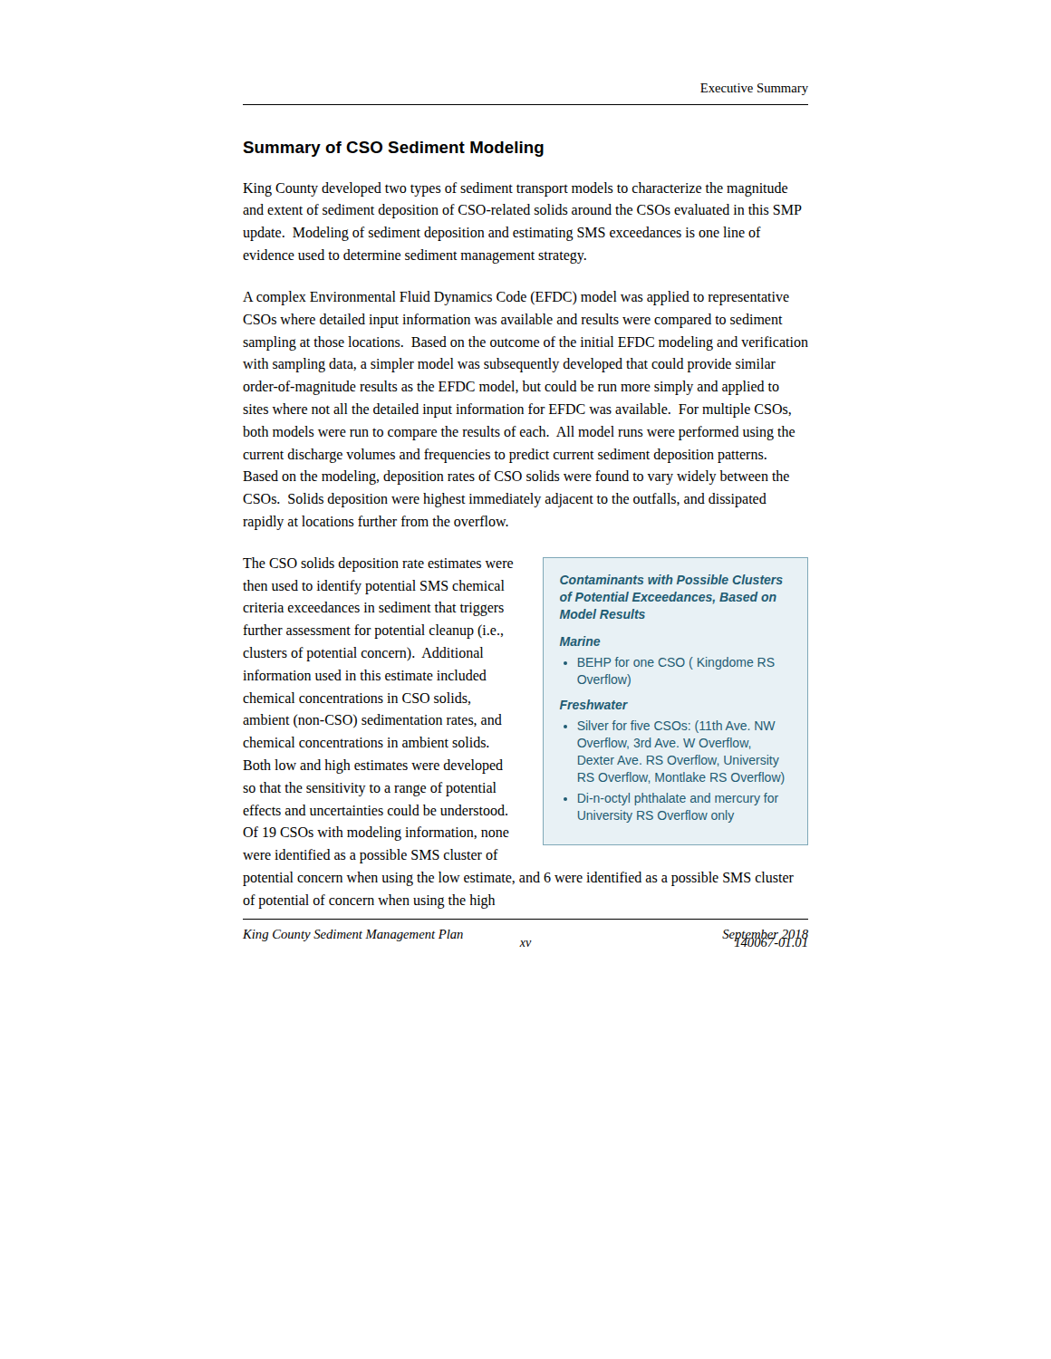Executive Summary
Summary of CSO Sediment Modeling
King County developed two types of sediment transport models to characterize the magnitude and extent of sediment deposition of CSO-related solids around the CSOs evaluated in this SMP update. Modeling of sediment deposition and estimating SMS exceedances is one line of evidence used to determine sediment management strategy.
A complex Environmental Fluid Dynamics Code (EFDC) model was applied to representative CSOs where detailed input information was available and results were compared to sediment sampling at those locations. Based on the outcome of the initial EFDC modeling and verification with sampling data, a simpler model was subsequently developed that could provide similar order-of-magnitude results as the EFDC model, but could be run more simply and applied to sites where not all the detailed input information for EFDC was available. For multiple CSOs, both models were run to compare the results of each. All model runs were performed using the current discharge volumes and frequencies to predict current sediment deposition patterns. Based on the modeling, deposition rates of CSO solids were found to vary widely between the CSOs. Solids deposition were highest immediately adjacent to the outfalls, and dissipated rapidly at locations further from the overflow.
Contaminants with Possible Clusters of Potential Exceedances, Based on Model Results
Marine
BEHP for one CSO ( Kingdome RS Overflow)
Freshwater
Silver for five CSOs: (11th Ave. NW Overflow, 3rd Ave. W Overflow, Dexter Ave. RS Overflow, University RS Overflow, Montlake RS Overflow)
Di-n-octyl phthalate and mercury for University RS Overflow only
The CSO solids deposition rate estimates were then used to identify potential SMS chemical criteria exceedances in sediment that triggers further assessment for potential cleanup (i.e., clusters of potential concern). Additional information used in this estimate included chemical concentrations in CSO solids, ambient (non-CSO) sedimentation rates, and chemical concentrations in ambient solids. Both low and high estimates were developed so that the sensitivity to a range of potential effects and uncertainties could be understood. Of 19 CSOs with modeling information, none were identified as a possible SMS cluster of potential concern when using the low estimate, and 6 were identified as a possible SMS cluster of potential of concern when using the high
King County Sediment Management Plan
September 2018
xv
140067-01.01